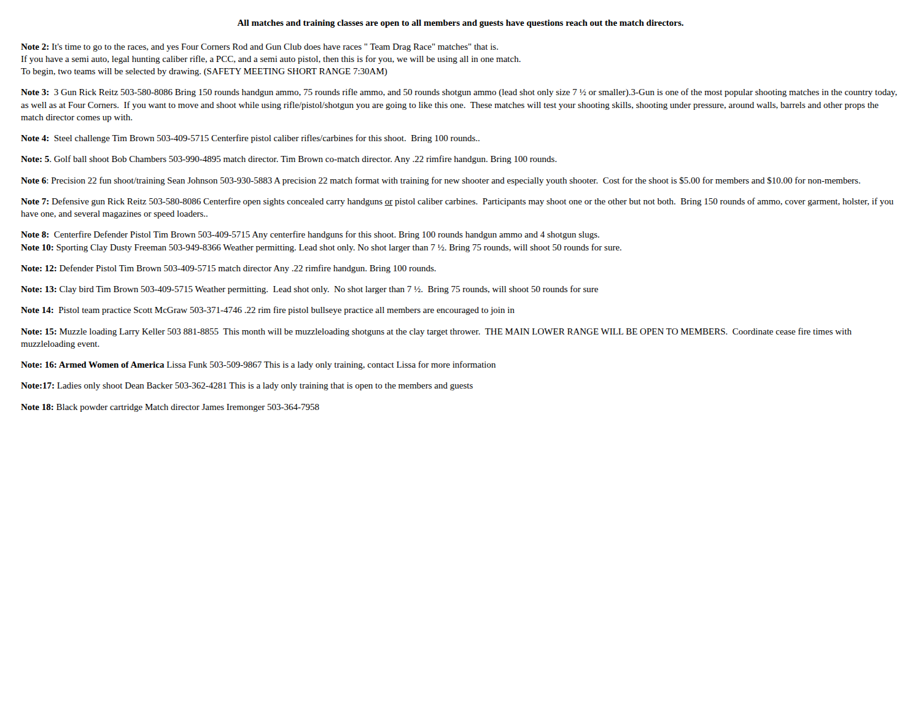All matches and training classes are open to all members and guests have questions reach out the match directors.
Note 2: It's time to go to the races, and yes Four Corners Rod and Gun Club does have races " Team Drag Race" matches" that is.
If you have a semi auto, legal hunting caliber rifle, a PCC, and a semi auto pistol, then this is for you, we will be using all in one match.
To begin, two teams will be selected by drawing. (SAFETY MEETING SHORT RANGE 7:30AM)
Note 3: 3 Gun Rick Reitz 503-580-8086 Bring 150 rounds handgun ammo, 75 rounds rifle ammo, and 50 rounds shotgun ammo (lead shot only size 7 ½ or smaller).3-Gun is one of the most popular shooting matches in the country today, as well as at Four Corners. If you want to move and shoot while using rifle/pistol/shotgun you are going to like this one. These matches will test your shooting skills, shooting under pressure, around walls, barrels and other props the match director comes up with.
Note 4: Steel challenge Tim Brown 503-409-5715 Centerfire pistol caliber rifles/carbines for this shoot. Bring 100 rounds..
Note: 5. Golf ball shoot Bob Chambers 503-990-4895 match director. Tim Brown co-match director. Any .22 rimfire handgun. Bring 100 rounds.
Note 6: Precision 22 fun shoot/training Sean Johnson 503-930-5883 A precision 22 match format with training for new shooter and especially youth shooter. Cost for the shoot is $5.00 for members and $10.00 for non-members.
Note 7: Defensive gun Rick Reitz 503-580-8086 Centerfire open sights concealed carry handguns or pistol caliber carbines. Participants may shoot one or the other but not both. Bring 150 rounds of ammo, cover garment, holster, if you have one, and several magazines or speed loaders..
Note 8: Centerfire Defender Pistol Tim Brown 503-409-5715 Any centerfire handguns for this shoot. Bring 100 rounds handgun ammo and 4 shotgun slugs.
Note 10: Sporting Clay Dusty Freeman 503-949-8366 Weather permitting. Lead shot only. No shot larger than 7 ½. Bring 75 rounds, will shoot 50 rounds for sure.
Note: 12: Defender Pistol Tim Brown 503-409-5715 match director Any .22 rimfire handgun. Bring 100 rounds.
Note: 13: Clay bird Tim Brown 503-409-5715 Weather permitting. Lead shot only. No shot larger than 7 ½. Bring 75 rounds, will shoot 50 rounds for sure
Note 14: Pistol team practice Scott McGraw 503-371-4746 .22 rim fire pistol bullseye practice all members are encouraged to join in
Note: 15: Muzzle loading Larry Keller 503 881-8855 This month will be muzzleloading shotguns at the clay target thrower. THE MAIN LOWER RANGE WILL BE OPEN TO MEMBERS. Coordinate cease fire times with muzzleloading event.
Note: 16: Armed Women of America Lissa Funk 503-509-9867 This is a lady only training, contact Lissa for more information
Note:17: Ladies only shoot Dean Backer 503-362-4281 This is a lady only training that is open to the members and guests
Note 18: Black powder cartridge Match director James Iremonger 503-364-7958